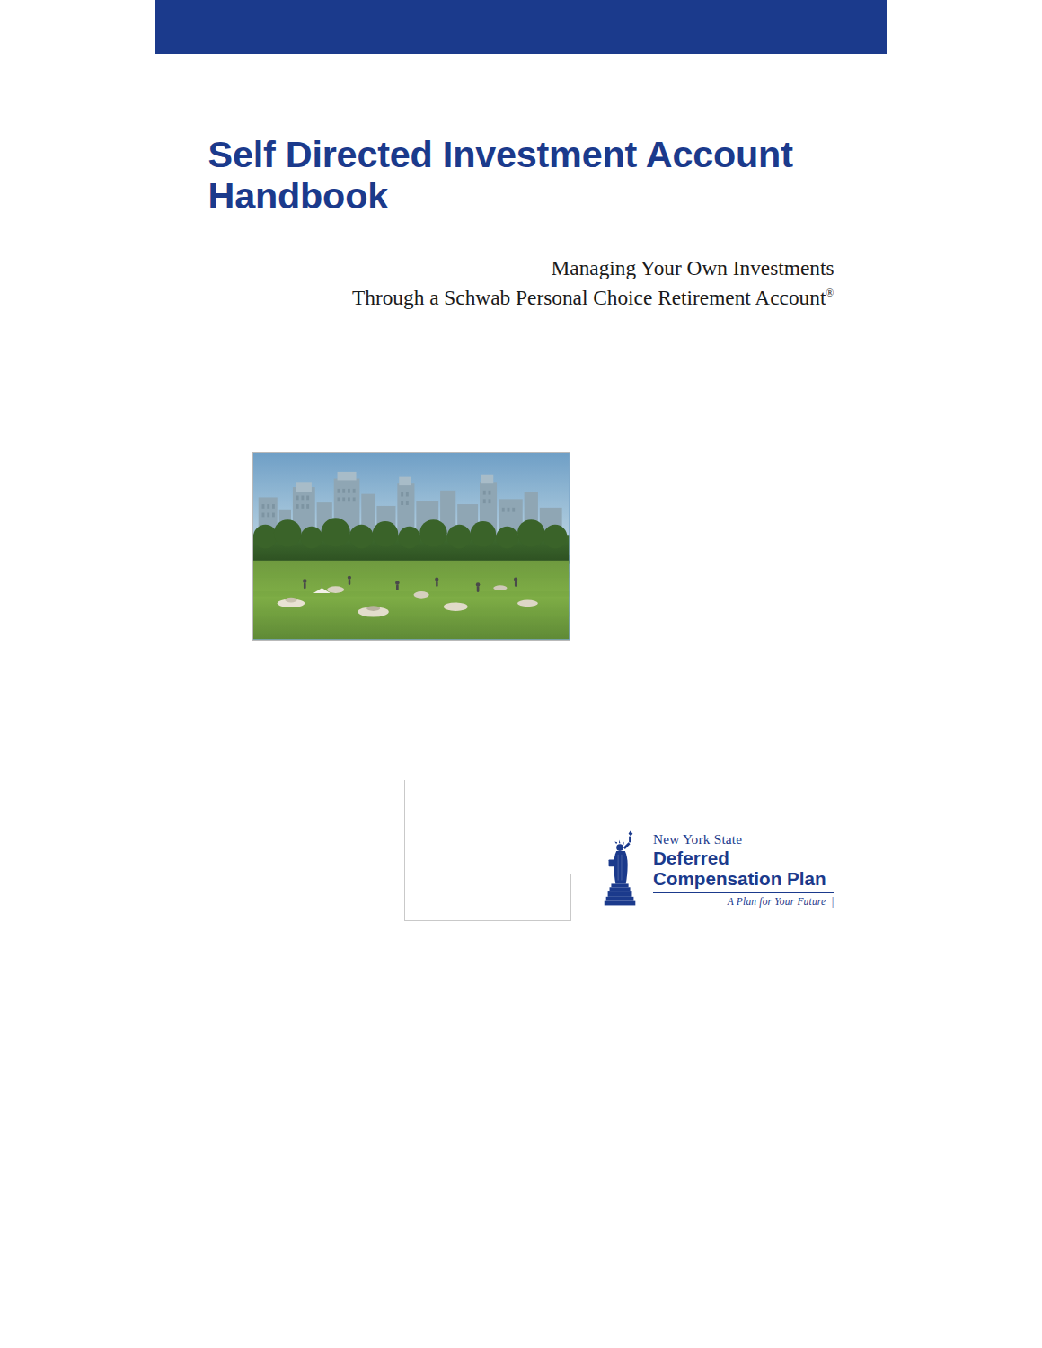Self Directed Investment Account Handbook
Managing Your Own Investments
Through a Schwab Personal Choice Retirement Account®
New York State
Deferred Compensation Plan
A Plan for Your Future|